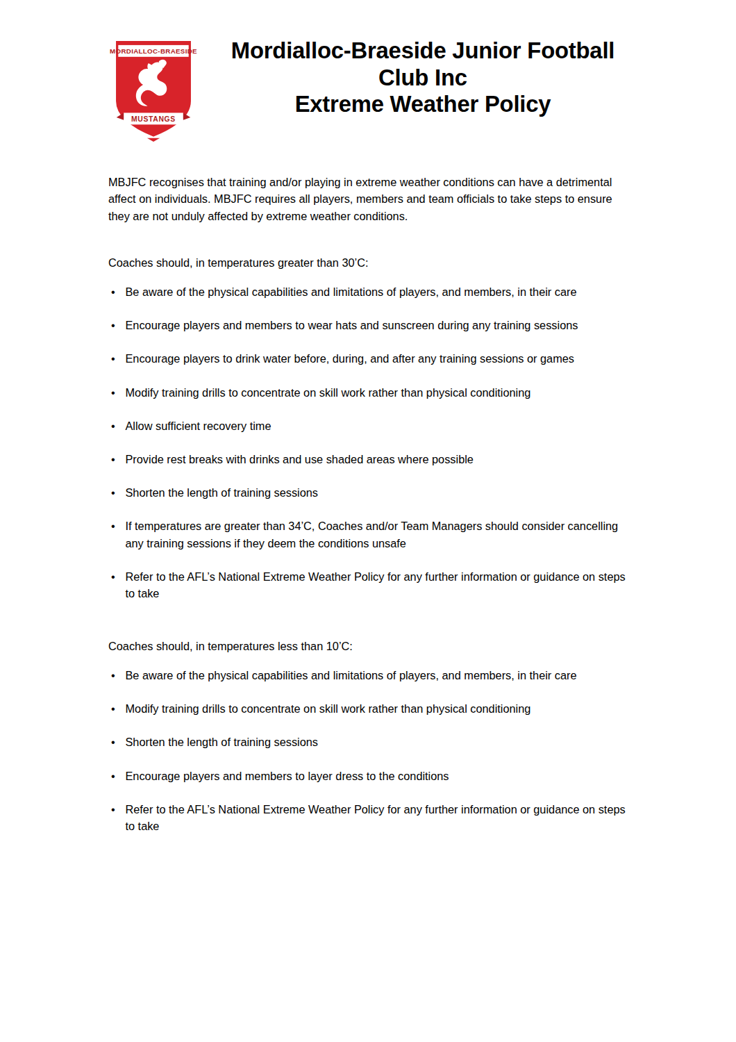MORDIALLOC-BRAESIDE MUSTANGS
Mordialloc-Braeside Junior Football Club Inc Extreme Weather Policy
MBJFC recognises that training and/or playing in extreme weather conditions can have a detrimental affect on individuals. MBJFC requires all players, members and team officials to take steps to ensure they are not unduly affected by extreme weather conditions.
Coaches should, in temperatures greater than 30’C:
Be aware of the physical capabilities and limitations of players, and members, in their care
Encourage players and members to wear hats and sunscreen during any training sessions
Encourage players to drink water before, during, and after any training sessions or games
Modify training drills to concentrate on skill work rather than physical conditioning
Allow sufficient recovery time
Provide rest breaks with drinks and use shaded areas where possible
Shorten the length of training sessions
If temperatures are greater than 34’C, Coaches and/or Team Managers should consider cancelling any training sessions if they deem the conditions unsafe
Refer to the AFL’s National Extreme Weather Policy for any further information or guidance on steps to take
Coaches should, in temperatures less than 10’C:
Be aware of the physical capabilities and limitations of players, and members, in their care
Modify training drills to concentrate on skill work rather than physical conditioning
Shorten the length of training sessions
Encourage players and members to layer dress to the conditions
Refer to the AFL’s National Extreme Weather Policy for any further information or guidance on steps to take